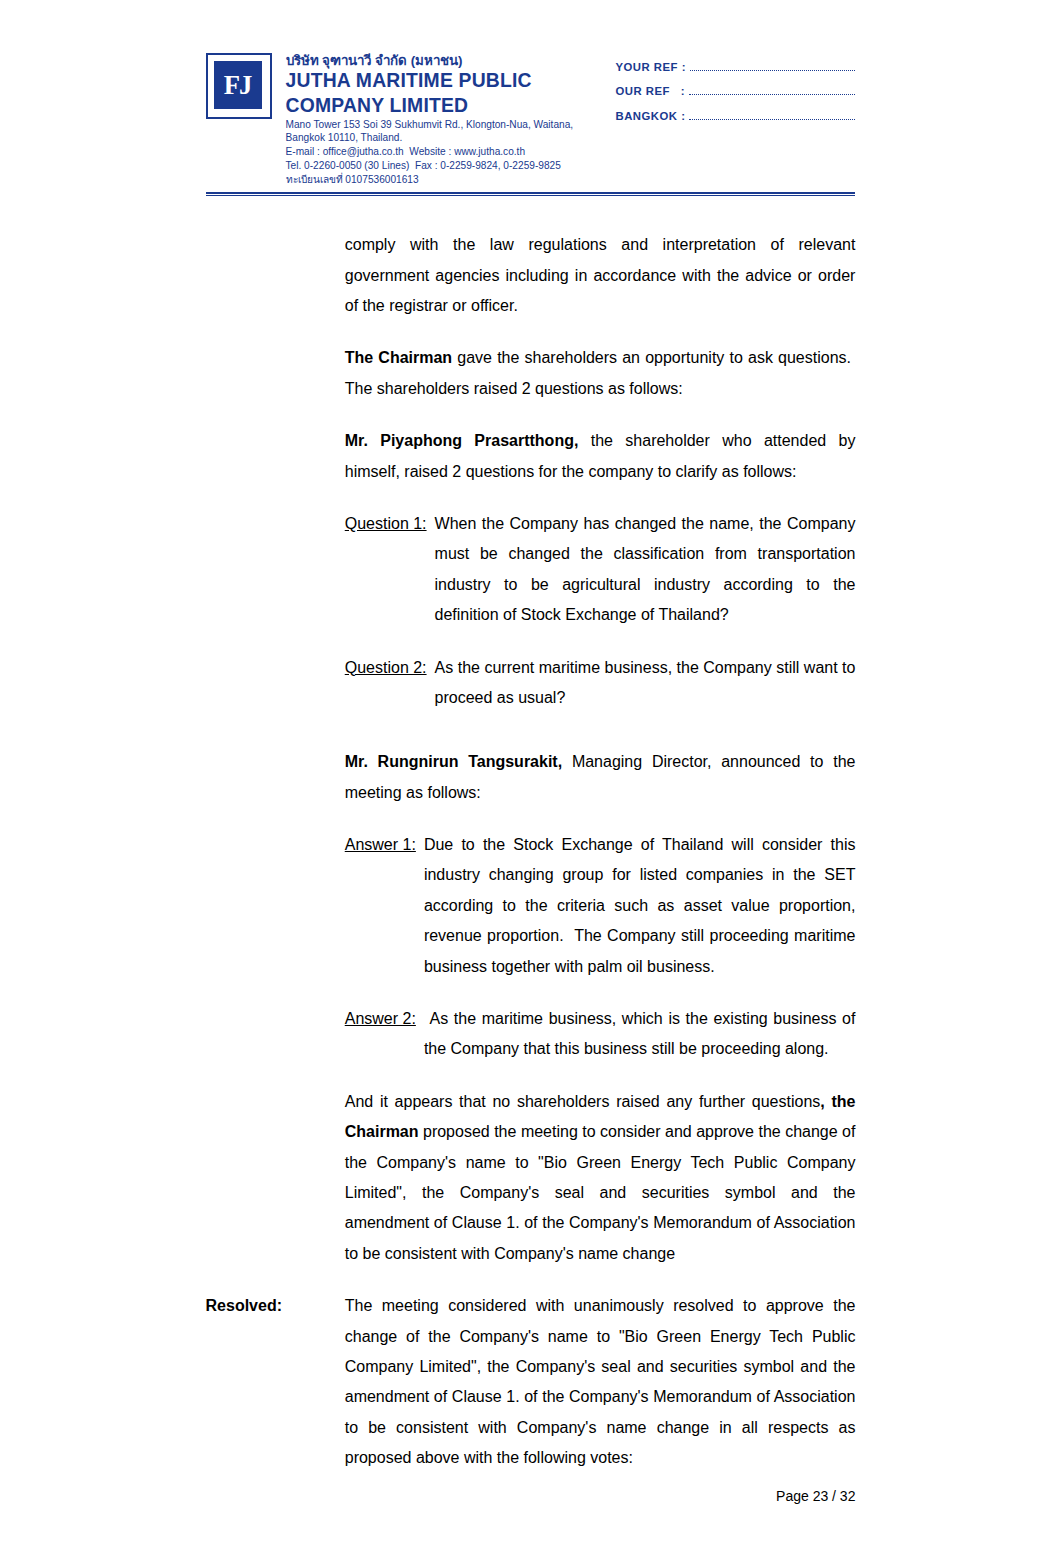บริษัท จุฑานาวี จำกัด (มหาชน)
JUTHA MARITIME PUBLIC COMPANY LIMITED
Mano Tower 153 Soi 39 Sukhumvit Rd., Klongton-Nua, Waitana, Bangkok 10110, Thailand.
E-mail : office@jutha.co.th Website : www.jutha.co.th
Tel. 0-2260-0050 (30 Lines) Fax : 0-2259-9824, 0-2259-9825
ทะเบียนเลขที่ 0107536001613
YOUR REF :
OUR REF :
BANGKOK :
comply with the law regulations and interpretation of relevant government agencies including in accordance with the advice or order of the registrar or officer.
The Chairman gave the shareholders an opportunity to ask questions. The shareholders raised 2 questions as follows:
Mr. Piyaphong Prasartthong, the shareholder who attended by himself, raised 2 questions for the company to clarify as follows:
Question 1:
When the Company has changed the name, the Company must be changed the classification from transportation industry to be agricultural industry according to the definition of Stock Exchange of Thailand?
Question 2:
As the current maritime business, the Company still want to proceed as usual?
Mr. Rungnirun Tangsurakit, Managing Director, announced to the meeting as follows:
Answer 1:
Due to the Stock Exchange of Thailand will consider this industry changing group for listed companies in the SET according to the criteria such as asset value proportion, revenue proportion. The Company still proceeding maritime business together with palm oil business.
Answer 2:
As the maritime business, which is the existing business of the Company that this business still be proceeding along.
And it appears that no shareholders raised any further questions, the Chairman proposed the meeting to consider and approve the change of the Company's name to "Bio Green Energy Tech Public Company Limited", the Company's seal and securities symbol and the amendment of Clause 1. of the Company's Memorandum of Association to be consistent with Company's name change
Resolved:
The meeting considered with unanimously resolved to approve the change of the Company's name to "Bio Green Energy Tech Public Company Limited", the Company's seal and securities symbol and the amendment of Clause 1. of the Company's Memorandum of Association to be consistent with Company's name change in all respects as proposed above with the following votes:
Page 23 / 32